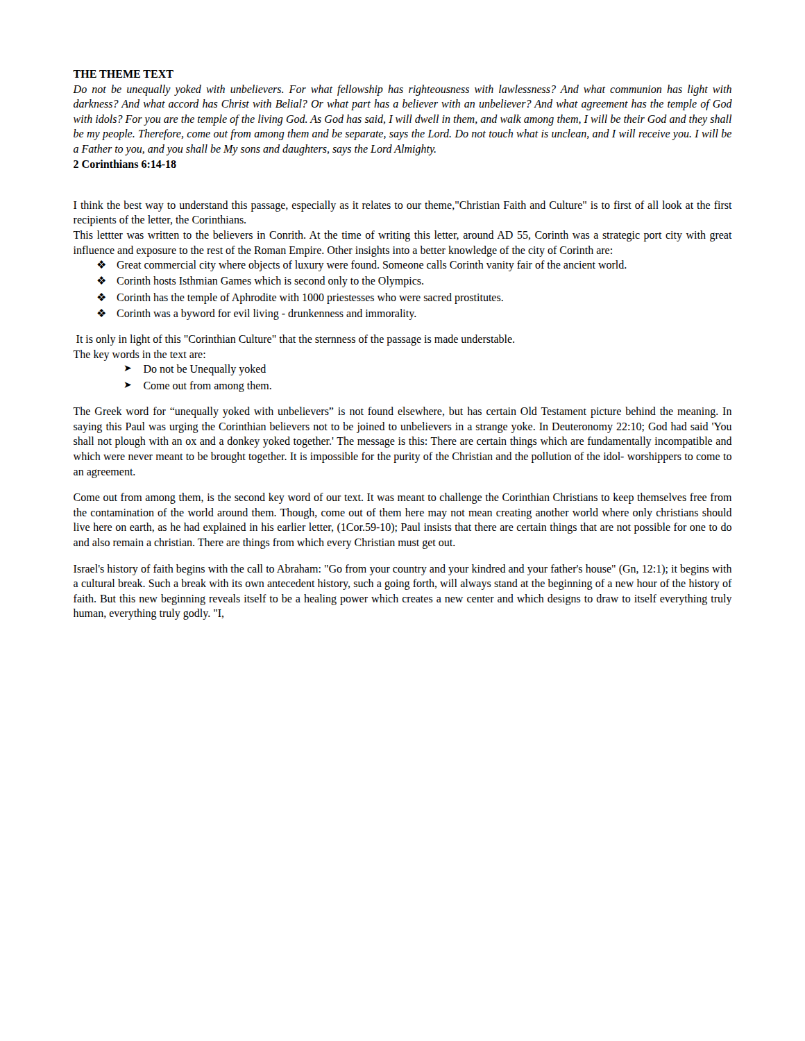THE THEME TEXT
Do not be unequally yoked with unbelievers. For what fellowship has righteousness with lawlessness? And what communion has light with darkness? And what accord has Christ with Belial? Or what part has a believer with an unbeliever? And what agreement has the temple of God with idols? For you are the temple of the living God. As God has said, I will dwell in them, and walk among them, I will be their God and they shall be my people. Therefore, come out from among them and be separate, says the Lord. Do not touch what is unclean, and I will receive you. I will be a Father to you, and you shall be My sons and daughters, says the Lord Almighty.
2 Corinthians 6:14-18
I think the best way to understand this passage, especially as it relates to our theme,"Christian Faith and Culture" is to first of all look at the first recipients of the letter, the Corinthians.
This lettter was written to the believers in Conrith. At the time of writing this letter, around AD 55, Corinth was a strategic port city with great influence and exposure to the rest of the Roman Empire. Other insights into a better knowledge of the city of Corinth are:
Great commercial city where objects of luxury were found. Someone calls Corinth vanity fair of the ancient world.
Corinth hosts Isthmian Games which is second only to the Olympics.
Corinth has the temple of Aphrodite with 1000 priestesses who were sacred prostitutes.
Corinth was a byword for evil living - drunkenness and immorality.
It is only in light of this "Corinthian Culture" that the sternness of the passage is made understable.
The key words in the text are:
Do not be Unequally yoked
Come out from among them.
The Greek word for “unequally yoked with unbelievers” is not found elsewhere, but has certain Old Testament picture behind the meaning. In saying this Paul was urging the Corinthian believers not to be joined to unbelievers in a strange yoke. In Deuteronomy 22:10; God had said 'You shall not plough with an ox and a donkey yoked together.' The message is this: There are certain things which are fundamentally incompatible and which were never meant to be brought together. It is impossible for the purity of the Christian and the pollution of the idol- worshippers to come to an agreement.
Come out from among them, is the second key word of our text. It was meant to challenge the Corinthian Christians to keep themselves free from the contamination of the world around them. Though, come out of them here may not mean creating another world where only christians should live here on earth, as he had explained in his earlier letter, (1Cor.59-10); Paul insists that there are certain things that are not possible for one to do and also remain a christian. There are things from which every Christian must get out.
Israel's history of faith begins with the call to Abraham: "Go from your country and your kindred and your father's house" (Gn, 12:1); it begins with a cultural break. Such a break with its own antecedent history, such a going forth, will always stand at the beginning of a new hour of the history of faith. But this new beginning reveals itself to be a healing power which creates a new center and which designs to draw to itself everything truly human, everything truly godly. "I,